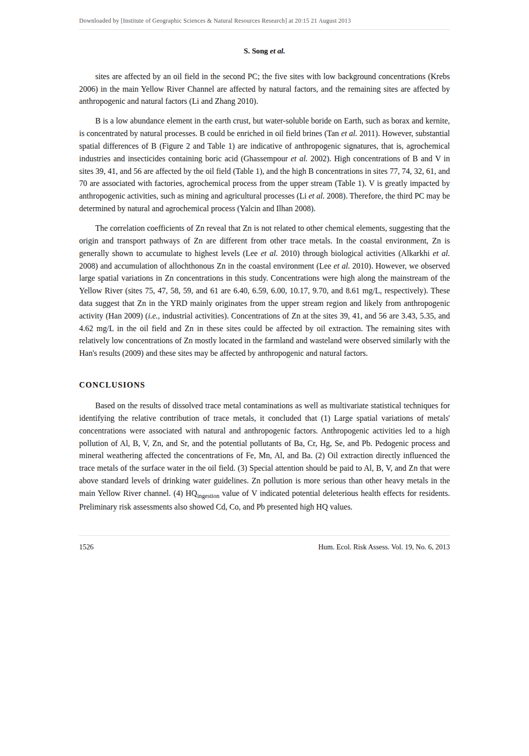Downloaded by [Institute of Geographic Sciences & Natural Resources Research] at 20:15 21 August 2013
S. Song et al.
sites are affected by an oil field in the second PC; the five sites with low background concentrations (Krebs 2006) in the main Yellow River Channel are affected by natural factors, and the remaining sites are affected by anthropogenic and natural factors (Li and Zhang 2010).
B is a low abundance element in the earth crust, but water-soluble boride on Earth, such as borax and kernite, is concentrated by natural processes. B could be enriched in oil field brines (Tan et al. 2011). However, substantial spatial differences of B (Figure 2 and Table 1) are indicative of anthropogenic signatures, that is, agrochemical industries and insecticides containing boric acid (Ghassempour et al. 2002). High concentrations of B and V in sites 39, 41, and 56 are affected by the oil field (Table 1), and the high B concentrations in sites 77, 74, 32, 61, and 70 are associated with factories, agrochemical process from the upper stream (Table 1). V is greatly impacted by anthropogenic activities, such as mining and agricultural processes (Li et al. 2008). Therefore, the third PC may be determined by natural and agrochemical process (Yalcin and Ilhan 2008).
The correlation coefficients of Zn reveal that Zn is not related to other chemical elements, suggesting that the origin and transport pathways of Zn are different from other trace metals. In the coastal environment, Zn is generally shown to accumulate to highest levels (Lee et al. 2010) through biological activities (Alkarkhi et al. 2008) and accumulation of allochthonous Zn in the coastal environment (Lee et al. 2010). However, we observed large spatial variations in Zn concentrations in this study. Concentrations were high along the mainstream of the Yellow River (sites 75, 47, 58, 59, and 61 are 6.40, 6.59, 6.00, 10.17, 9.70, and 8.61 mg/L, respectively). These data suggest that Zn in the YRD mainly originates from the upper stream region and likely from anthropogenic activity (Han 2009) (i.e., industrial activities). Concentrations of Zn at the sites 39, 41, and 56 are 3.43, 5.35, and 4.62 mg/L in the oil field and Zn in these sites could be affected by oil extraction. The remaining sites with relatively low concentrations of Zn mostly located in the farmland and wasteland were observed similarly with the Han's results (2009) and these sites may be affected by anthropogenic and natural factors.
CONCLUSIONS
Based on the results of dissolved trace metal contaminations as well as multivariate statistical techniques for identifying the relative contribution of trace metals, it concluded that (1) Large spatial variations of metals' concentrations were associated with natural and anthropogenic factors. Anthropogenic activities led to a high pollution of Al, B, V, Zn, and Sr, and the potential pollutants of Ba, Cr, Hg, Se, and Pb. Pedogenic process and mineral weathering affected the concentrations of Fe, Mn, Al, and Ba. (2) Oil extraction directly influenced the trace metals of the surface water in the oil field. (3) Special attention should be paid to Al, B, V, and Zn that were above standard levels of drinking water guidelines. Zn pollution is more serious than other heavy metals in the main Yellow River channel. (4) HQingestion value of V indicated potential deleterious health effects for residents. Preliminary risk assessments also showed Cd, Co, and Pb presented high HQ values.
1526 Hum. Ecol. Risk Assess. Vol. 19, No. 6, 2013